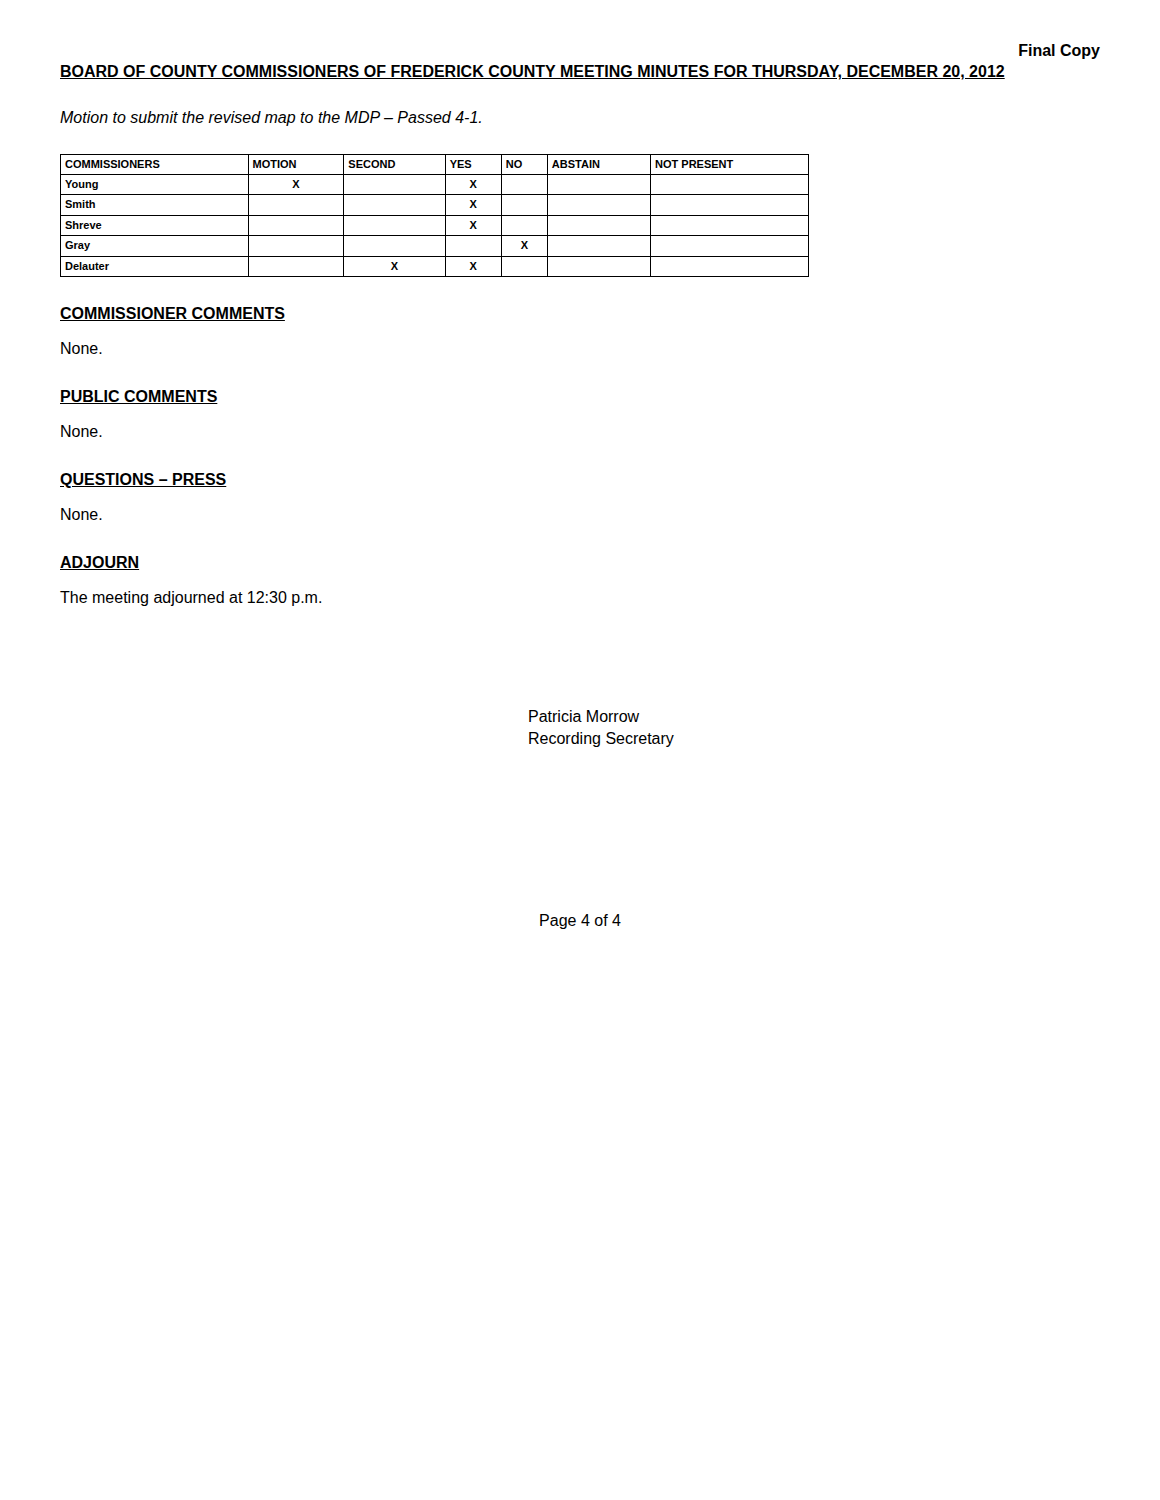Final Copy
BOARD OF COUNTY COMMISSIONERS OF FREDERICK COUNTY MEETING MINUTES FOR THURSDAY, DECEMBER 20, 2012
Motion to submit the revised map to the MDP – Passed 4-1.
| COMMISSIONERS | MOTION | SECOND | YES | NO | ABSTAIN | NOT PRESENT |
| --- | --- | --- | --- | --- | --- | --- |
| Young | X | | X | | | |
| Smith | | | X | | | |
| Shreve | | | X | | | |
| Gray | | | | X | | |
| Delauter | | X | X | | | |
COMMISSIONER COMMENTS
None.
PUBLIC COMMENTS
None.
QUESTIONS – PRESS
None.
ADJOURN
The meeting adjourned at 12:30 p.m.
Patricia Morrow
Recording Secretary
Page 4 of 4